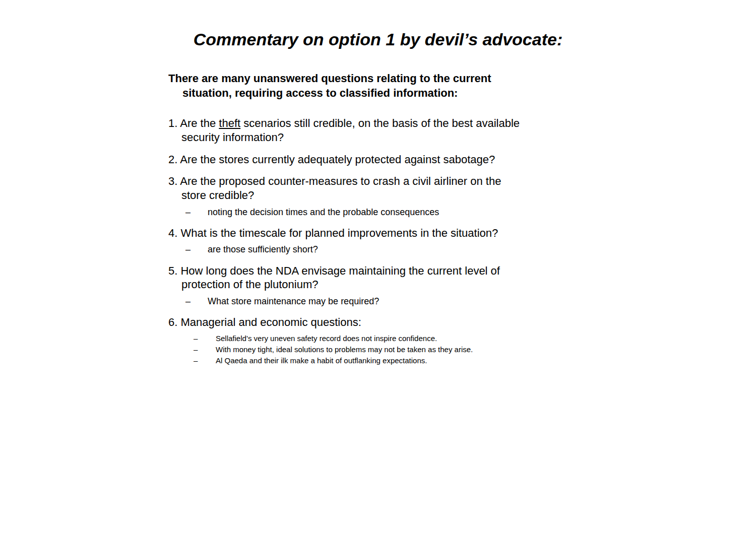Commentary on option 1 by devil’s advocate:
There are many unanswered questions relating to the current situation, requiring access to classified information:
1. Are the theft scenarios still credible, on the basis of the best available security information?
2. Are the stores currently adequately protected against sabotage?
3. Are the proposed counter-measures to crash a civil airliner on the store credible?
noting the decision times and the probable consequences
4. What is the timescale for planned improvements in the situation?
are those sufficiently short?
5. How long does the NDA envisage maintaining the current level of protection of the plutonium?
What store maintenance may be required?
6. Managerial and economic questions:
Sellafield’s very uneven safety record does not inspire confidence.
With money tight, ideal solutions to problems may not be taken as they arise.
Al Qaeda and their ilk make a habit of outflanking expectations.